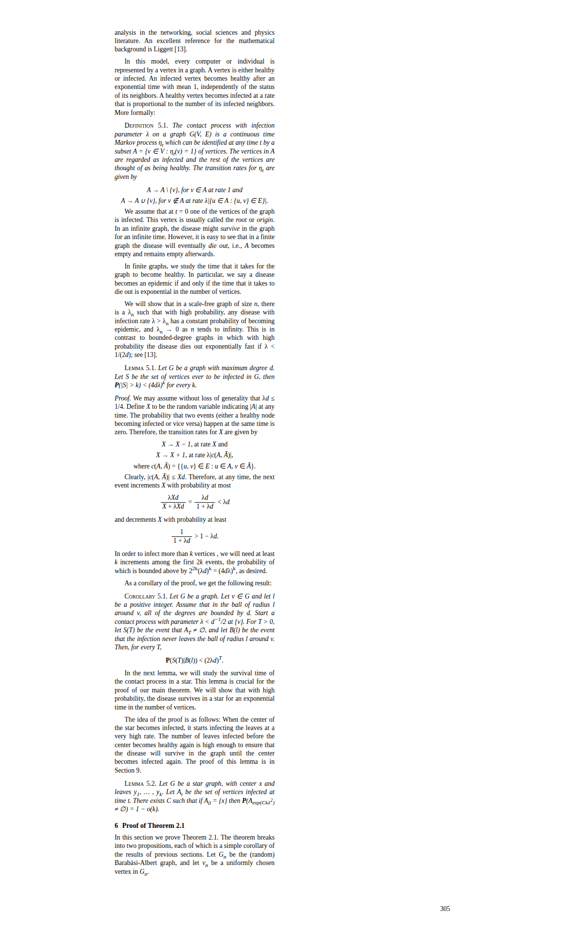analysis in the networking, social sciences and physics literature. An excellent reference for the mathematical background is Liggett [13].
In this model, every computer or individual is represented by a vertex in a graph. A vertex is either healthy or infected. An infected vertex becomes healthy after an exponential time with mean 1, independently of the status of its neighbors. A healthy vertex becomes infected at a rate that is proportional to the number of its infected neighbors. More formally:
Definition 5.1. The contact process with infection parameter λ on a graph G(V, E) is a continuous time Markov process ηt which can be identified at any time t by a subset A = {v ∈ V : ηt(v) = 1} of vertices. The vertices in A are regarded as infected and the rest of the vertices are thought of as being healthy. The transition rates for ηt are given by
A → A \ {v}, for v ∈ A at rate 1 and
A → A ∪ {v}, for v ∉ A at rate λ|{u ∈ A : {u, v} ∈ E}|.
We assume that at t = 0 one of the vertices of the graph is infected. This vertex is usually called the root or origin. In an infinite graph, the disease might survive in the graph for an infinite time. However, it is easy to see that in a finite graph the disease will eventually die out, i.e., A becomes empty and remains empty afterwards.
In finite graphs, we study the time that it takes for the graph to become healthy. In particular, we say a disease becomes an epidemic if and only if the time that it takes to die out is exponential in the number of vertices.
We will show that in a scale-free graph of size n, there is a λn such that with high probability, any disease with infection rate λ > λn has a constant probability of becoming epidemic, and λn → 0 as n tends to infinity. This is in contrast to bounded-degree graphs in which with high probability the disease dies out exponentially fast if λ < 1/(2d); see [13].
Lemma 5.1. Let G be a graph with maximum degree d. Let S be the set of vertices ever to be infected in G, then P(|S| > k) < (4dλ)k for every k.
Proof. We may assume without loss of generality that λd ≤ 1/4. Define X to be the random variable indicating |A| at any time. The probability that two events (either a healthy node becoming infected or vice versa) happen at the same time is zero. Therefore, the transition rates for X are given by
X → X − 1, at rate X and
X → X + 1, at rate λ|c(A, Ā)|,
where c(A, Ā) = {{u, v} ∈ E : u ∈ A, v ∈ Ā}.
Clearly, |c(A, Ā)| ≤ Xd. Therefore, at any time, the next event increments X with probability at most
λXd X + λXd = λd 1 + λd < λd
and decrements X with probability at least
11 + λd > 1 − λd.
In order to infect more than k vertices , we will need at least k increments among the first 2k events, the probability of which is bounded above by 22k(λd)k = (4dλ)k, as desired.
As a corollary of the proof, we get the following result:
Corollary 5.1. Let G be a graph. Let v ∈ G and let l be a positive integer. Assume that in the ball of radius l around v, all of the degrees are bounded by d. Start a contact process with parameter λ < d−1/2 at {v}. For T > 0, let S(T) be the event that AT ≠ ∅, and let B(l) be the event that the infection never leaves the ball of radius l around v. Then, for every T,
P(S(T)|B(l)) < (2λd)T.
In the next lemma, we will study the survival time of the contact process in a star. This lemma is crucial for the proof of our main theorem. We will show that with high probability, the disease survives in a star for an exponential time in the number of vertices.
The idea of the proof is as follows: When the center of the star becomes infected, it starts infecting the leaves at a very high rate. The number of leaves infected before the center becomes healthy again is high enough to ensure that the disease will survive in the graph until the center becomes infected again. The proof of this lemma is in Section 9.
Lemma 5.2. Let G be a star graph, with center x and leaves y1, … , yk. Let At be the set of vertices infected at time t. There exists C such that if A0 = {x} then P(Aexp(Ckλ2) ≠ ∅) = 1 − o(k).
6 Proof of Theorem 2.1
In this section we prove Theorem 2.1. The theorem breaks into two propositions, each of which is a simple corollary of the results of previous sections. Let Gn be the (random) Barabási-Albert graph, and let vn be a uniformly chosen vertex in Gn.
305